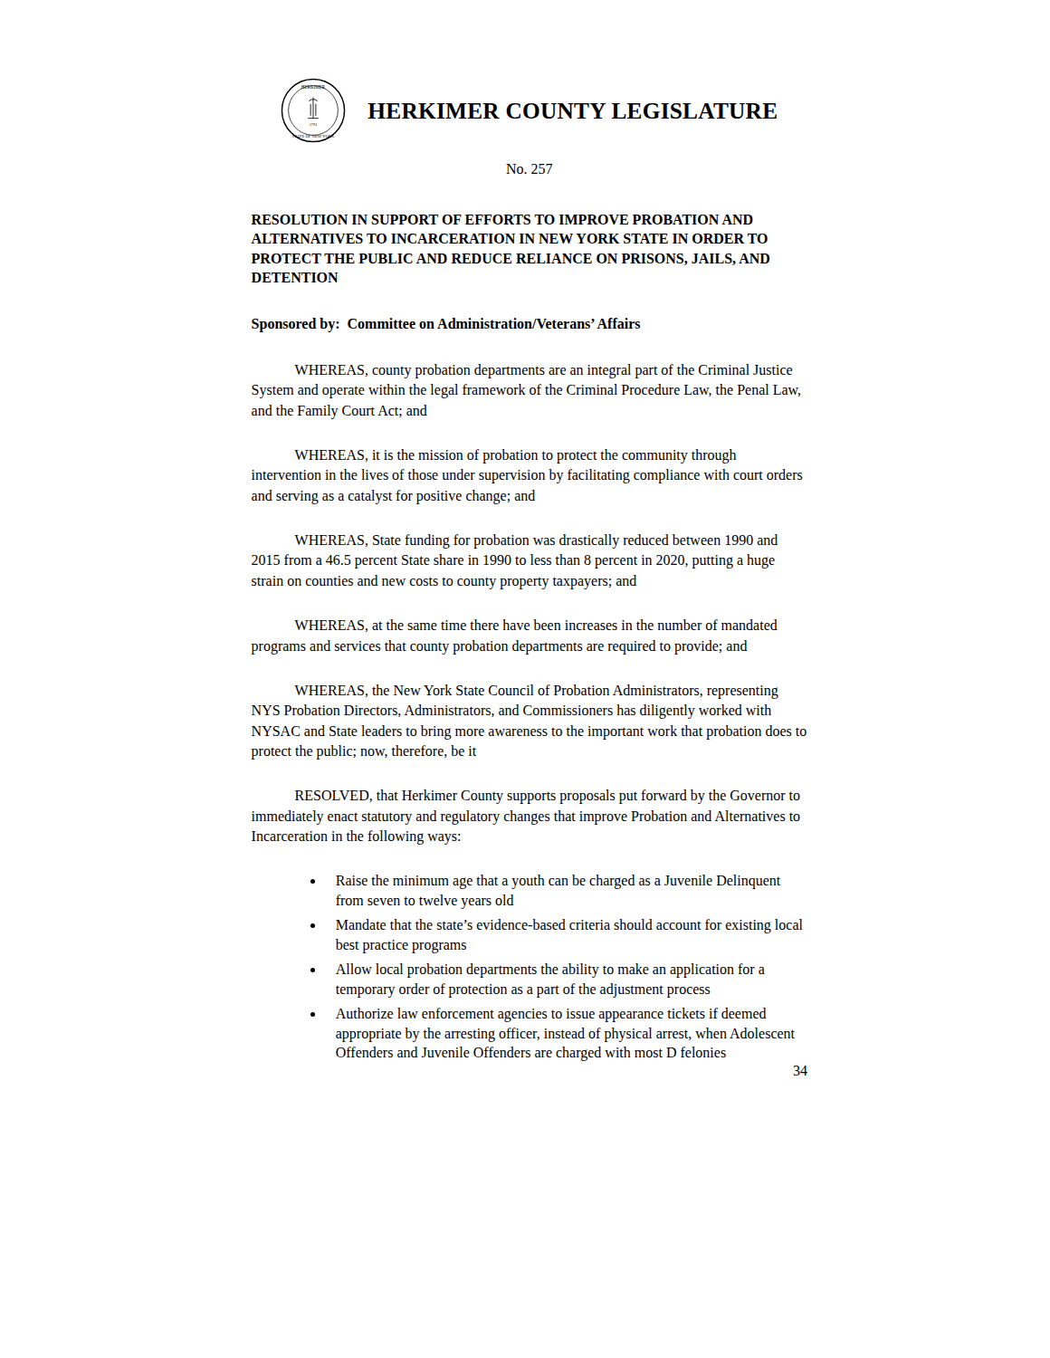HERKIMER STATE OF NEW YORK 1791
HERKIMER COUNTY LEGISLATURE
No. 257
Resolution in Support of Efforts to Improve Probation and Alternatives to Incarceration in New York State in Order to Protect the Public and Reduce Reliance on Prisons, Jails, and Detention
Sponsored by: Committee on Administration/Veterans’ Affairs
WHEREAS, county probation departments are an integral part of the Criminal Justice System and operate within the legal framework of the Criminal Procedure Law, the Penal Law, and the Family Court Act; and
WHEREAS, it is the mission of probation to protect the community through intervention in the lives of those under supervision by facilitating compliance with court orders and serving as a catalyst for positive change; and
WHEREAS, State funding for probation was drastically reduced between 1990 and 2015 from a 46.5 percent State share in 1990 to less than 8 percent in 2020, putting a huge strain on counties and new costs to county property taxpayers; and
WHEREAS, at the same time there have been increases in the number of mandated programs and services that county probation departments are required to provide; and
WHEREAS, the New York State Council of Probation Administrators, representing NYS Probation Directors, Administrators, and Commissioners has diligently worked with NYSAC and State leaders to bring more awareness to the important work that probation does to protect the public; now, therefore, be it
RESOLVED, that Herkimer County supports proposals put forward by the Governor to immediately enact statutory and regulatory changes that improve Probation and Alternatives to Incarceration in the following ways:
Raise the minimum age that a youth can be charged as a Juvenile Delinquent from seven to twelve years old
Mandate that the state’s evidence-based criteria should account for existing local best practice programs
Allow local probation departments the ability to make an application for a temporary order of protection as a part of the adjustment process
Authorize law enforcement agencies to issue appearance tickets if deemed appropriate by the arresting officer, instead of physical arrest, when Adolescent Offenders and Juvenile Offenders are charged with most D felonies
34